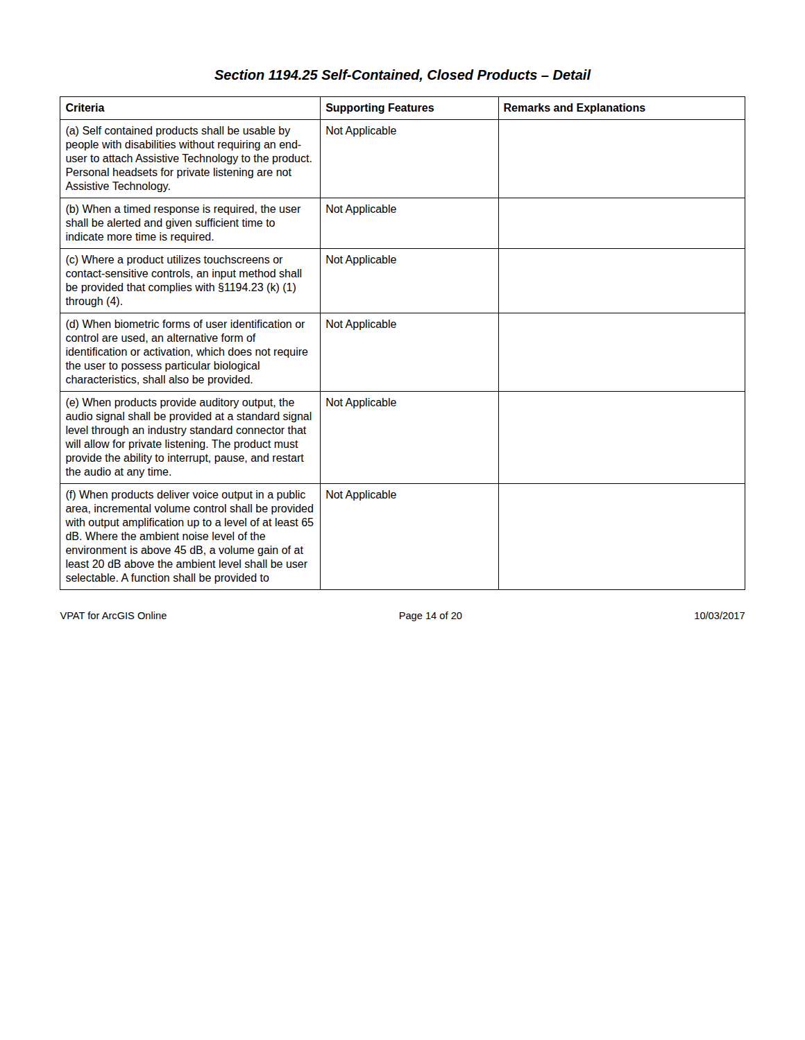Section 1194.25 Self-Contained, Closed Products – Detail
| Criteria | Supporting Features | Remarks and Explanations |
| --- | --- | --- |
| (a) Self contained products shall be usable by people with disabilities without requiring an end-user to attach Assistive Technology to the product. Personal headsets for private listening are not Assistive Technology. | Not Applicable | |
| (b) When a timed response is required, the user shall be alerted and given sufficient time to indicate more time is required. | Not Applicable | |
| (c) Where a product utilizes touchscreens or contact-sensitive controls, an input method shall be provided that complies with §1194.23 (k) (1) through (4). | Not Applicable | |
| (d) When biometric forms of user identification or control are used, an alternative form of identification or activation, which does not require the user to possess particular biological characteristics, shall also be provided. | Not Applicable | |
| (e) When products provide auditory output, the audio signal shall be provided at a standard signal level through an industry standard connector that will allow for private listening. The product must provide the ability to interrupt, pause, and restart the audio at any time. | Not Applicable | |
| (f) When products deliver voice output in a public area, incremental volume control shall be provided with output amplification up to a level of at least 65 dB. Where the ambient noise level of the environment is above 45 dB, a volume gain of at least 20 dB above the ambient level shall be user selectable. A function shall be provided to | Not Applicable | |
VPAT for ArcGIS Online Page 14 of 20 10/03/2017